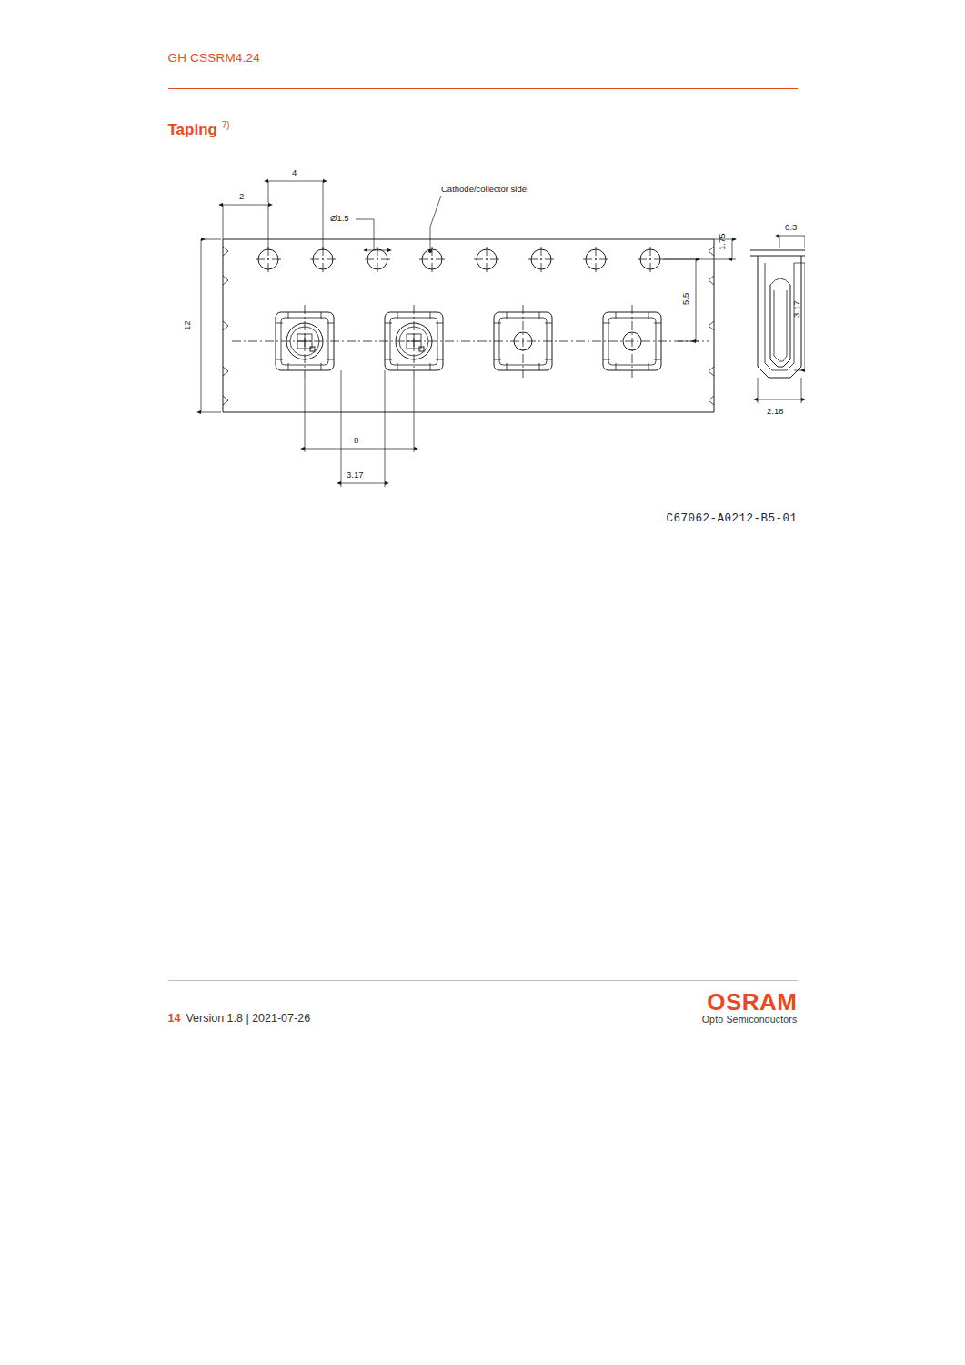GH CSSRM4.24
Taping 7)
Cathode/collector side 2 4 Ø1.5 12 1.75 5.5 8 3.17 0.3 3.17 2.18
C67062-A0212-B5-01
14 Version 1.8 | 2021-07-26
OSRAM
Opto Semiconductors